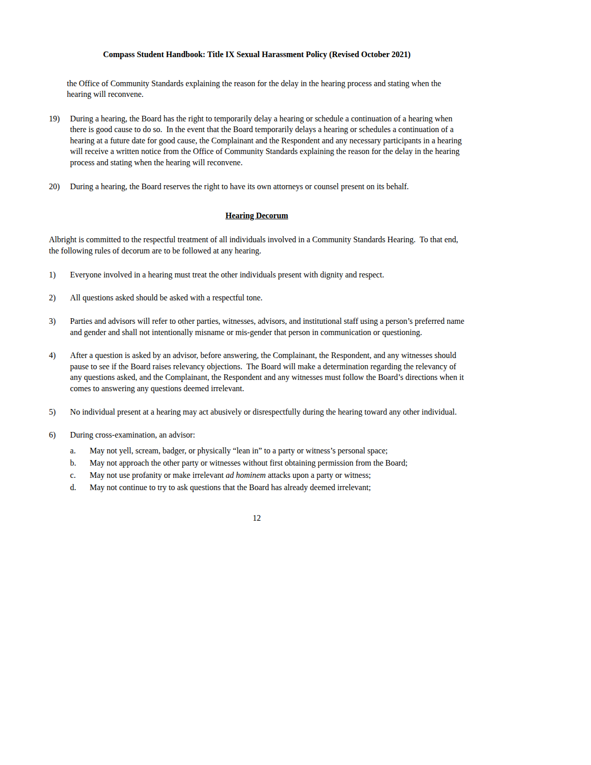Compass Student Handbook: Title IX Sexual Harassment Policy (Revised October 2021)
the Office of Community Standards explaining the reason for the delay in the hearing process and stating when the hearing will reconvene.
19) During a hearing, the Board has the right to temporarily delay a hearing or schedule a continuation of a hearing when there is good cause to do so. In the event that the Board temporarily delays a hearing or schedules a continuation of a hearing at a future date for good cause, the Complainant and the Respondent and any necessary participants in a hearing will receive a written notice from the Office of Community Standards explaining the reason for the delay in the hearing process and stating when the hearing will reconvene.
20) During a hearing, the Board reserves the right to have its own attorneys or counsel present on its behalf.
Hearing Decorum
Albright is committed to the respectful treatment of all individuals involved in a Community Standards Hearing. To that end, the following rules of decorum are to be followed at any hearing.
1) Everyone involved in a hearing must treat the other individuals present with dignity and respect.
2) All questions asked should be asked with a respectful tone.
3) Parties and advisors will refer to other parties, witnesses, advisors, and institutional staff using a person’s preferred name and gender and shall not intentionally misname or mis-gender that person in communication or questioning.
4) After a question is asked by an advisor, before answering, the Complainant, the Respondent, and any witnesses should pause to see if the Board raises relevancy objections. The Board will make a determination regarding the relevancy of any questions asked, and the Complainant, the Respondent and any witnesses must follow the Board’s directions when it comes to answering any questions deemed irrelevant.
5) No individual present at a hearing may act abusively or disrespectfully during the hearing toward any other individual.
6) During cross-examination, an advisor:
a. May not yell, scream, badger, or physically “lean in” to a party or witness’s personal space;
b. May not approach the other party or witnesses without first obtaining permission from the Board;
c. May not use profanity or make irrelevant ad hominem attacks upon a party or witness;
d. May not continue to try to ask questions that the Board has already deemed irrelevant;
12